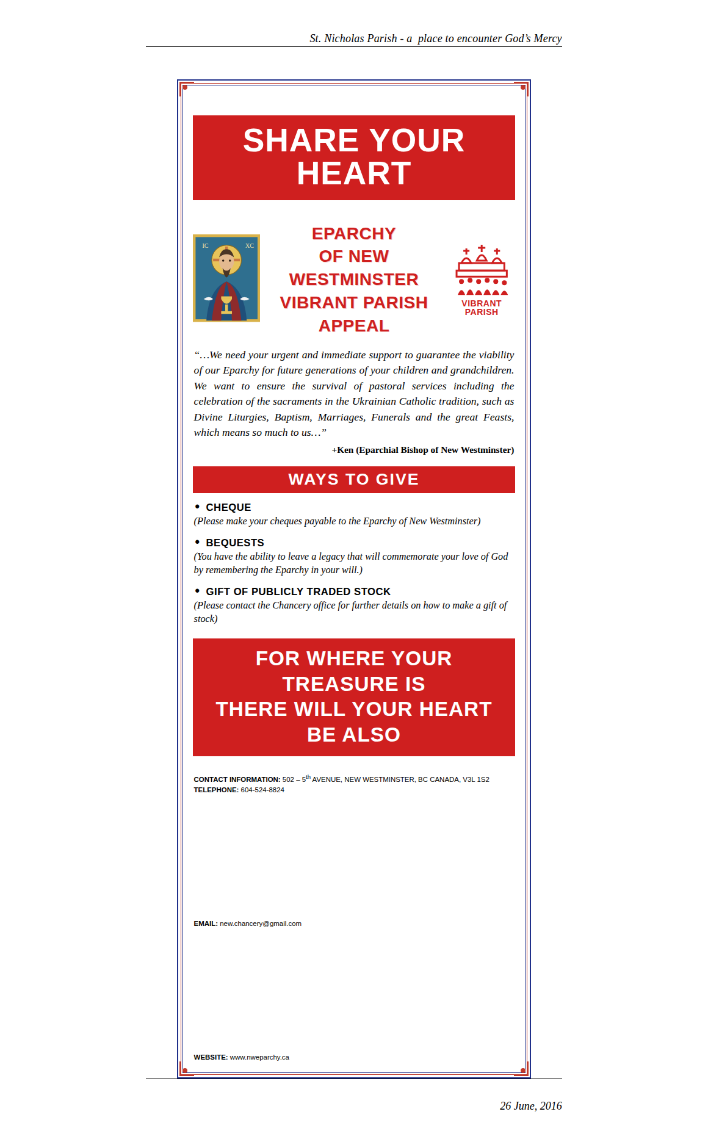St. Nicholas Parish - a place to encounter God’s Mercy
SHARE YOUR HEART
IC XC
EPARCHY
OF NEW WESTMINSTER
VIBRANT PARISH APPEAL
VIBRANT
PARISH
“…We need your urgent and immediate support to guarantee the viability of our Eparchy for future generations of your children and grandchildren. We want to ensure the survival of pastoral services including the celebration of the sacraments in the Ukrainian Catholic tradition, such as Divine Liturgies, Baptism, Marriages, Funerals and the great Feasts, which means so much to us…”
+Ken (Eparchial Bishop of New Westminster)
WAYS TO GIVE
CHEQUE
(Please make your cheques payable to the Eparchy of New Westminster)
BEQUESTS
(You have the ability to leave a legacy that will commemorate your love of God by remembering the Eparchy in your will.)
GIFT OF PUBLICLY TRADED STOCK
(Please contact the Chancery office for further details on how to make a gift of stock)
FOR WHERE YOUR TREASURE IS
THERE WILL YOUR HEART BE ALSO
CONTACT INFORMATION: 502 – 5th AVENUE, NEW WESTMINSTER, BC CANADA, V3L 1S2
TELEPHONE: 604-524-8824 EMAIL: new.chancery@gmail.com WEBSITE: www.nweparchy.ca
26 June, 2016